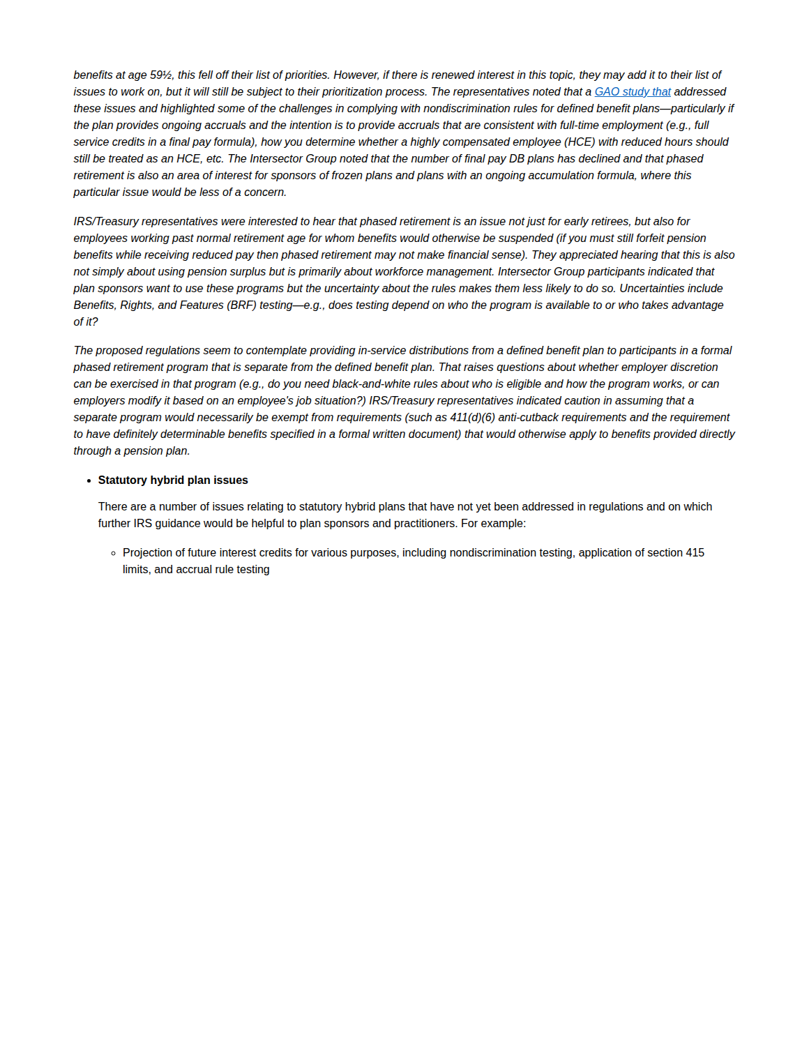benefits at age 59½, this fell off their list of priorities. However, if there is renewed interest in this topic, they may add it to their list of issues to work on, but it will still be subject to their prioritization process. The representatives noted that a GAO study that addressed these issues and highlighted some of the challenges in complying with nondiscrimination rules for defined benefit plans—particularly if the plan provides ongoing accruals and the intention is to provide accruals that are consistent with full-time employment (e.g., full service credits in a final pay formula), how you determine whether a highly compensated employee (HCE) with reduced hours should still be treated as an HCE, etc. The Intersector Group noted that the number of final pay DB plans has declined and that phased retirement is also an area of interest for sponsors of frozen plans and plans with an ongoing accumulation formula, where this particular issue would be less of a concern.
IRS/Treasury representatives were interested to hear that phased retirement is an issue not just for early retirees, but also for employees working past normal retirement age for whom benefits would otherwise be suspended (if you must still forfeit pension benefits while receiving reduced pay then phased retirement may not make financial sense). They appreciated hearing that this is also not simply about using pension surplus but is primarily about workforce management. Intersector Group participants indicated that plan sponsors want to use these programs but the uncertainty about the rules makes them less likely to do so. Uncertainties include Benefits, Rights, and Features (BRF) testing—e.g., does testing depend on who the program is available to or who takes advantage of it?
The proposed regulations seem to contemplate providing in-service distributions from a defined benefit plan to participants in a formal phased retirement program that is separate from the defined benefit plan. That raises questions about whether employer discretion can be exercised in that program (e.g., do you need black-and-white rules about who is eligible and how the program works, or can employers modify it based on an employee's job situation?) IRS/Treasury representatives indicated caution in assuming that a separate program would necessarily be exempt from requirements (such as 411(d)(6) anti-cutback requirements and the requirement to have definitely determinable benefits specified in a formal written document) that would otherwise apply to benefits provided directly through a pension plan.
Statutory hybrid plan issues
There are a number of issues relating to statutory hybrid plans that have not yet been addressed in regulations and on which further IRS guidance would be helpful to plan sponsors and practitioners. For example:
Projection of future interest credits for various purposes, including nondiscrimination testing, application of section 415 limits, and accrual rule testing